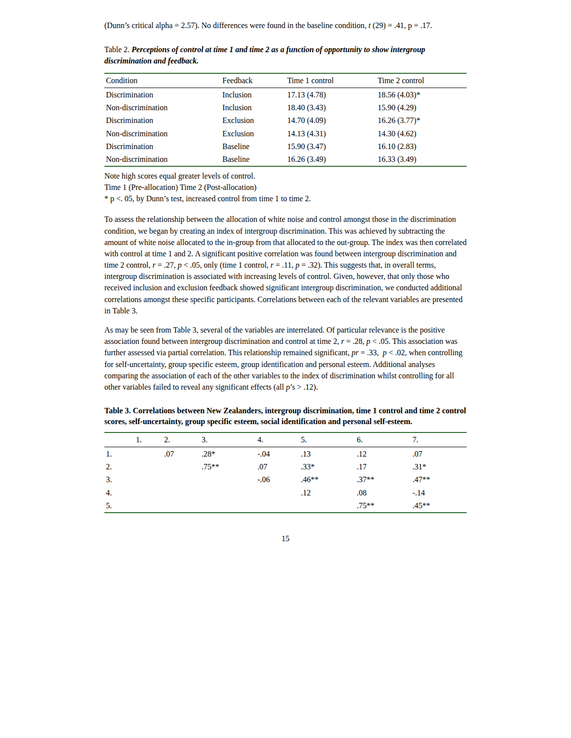(Dunn’s critical alpha = 2.57). No differences were found in the baseline condition, t (29) = .41, p = .17.
Table 2. Perceptions of control at time 1 and time 2 as a function of opportunity to show intergroup discrimination and feedback.
| Condition | Feedback | Time 1 control | Time 2 control |
| --- | --- | --- | --- |
| Discrimination | Inclusion | 17.13 (4.78) | 18.56 (4.03)* |
| Non-discrimination | Inclusion | 18.40 (3.43) | 15.90 (4.29) |
| Discrimination | Exclusion | 14.70 (4.09) | 16.26 (3.77)* |
| Non-discrimination | Exclusion | 14.13 (4.31) | 14.30 (4.62) |
| Discrimination | Baseline | 15.90 (3.47) | 16.10 (2.83) |
| Non-discrimination | Baseline | 16.26 (3.49) | 16.33 (3.49) |
Note high scores equal greater levels of control.
Time 1 (Pre-allocation) Time 2 (Post-allocation)
* p <. 05, by Dunn’s test, increased control from time 1 to time 2.
To assess the relationship between the allocation of white noise and control amongst those in the discrimination condition, we began by creating an index of intergroup discrimination. This was achieved by subtracting the amount of white noise allocated to the in-group from that allocated to the out-group. The index was then correlated with control at time 1 and 2. A significant positive correlation was found between intergroup discrimination and time 2 control, r = .27, p < .05, only (time 1 control, r = .11, p = .32). This suggests that, in overall terms, intergroup discrimination is associated with increasing levels of control. Given, however, that only those who received inclusion and exclusion feedback showed significant intergroup discrimination, we conducted additional correlations amongst these specific participants. Correlations between each of the relevant variables are presented in Table 3.
As may be seen from Table 3, several of the variables are interrelated. Of particular relevance is the positive association found between intergroup discrimination and control at time 2, r = .28, p < .05. This association was further assessed via partial correlation. This relationship remained significant, pr = .33, p < .02, when controlling for self-uncertainty, group specific esteem, group identification and personal esteem. Additional analyses comparing the association of each of the other variables to the index of discrimination whilst controlling for all other variables failed to reveal any significant effects (all p’s > .12).
Table 3. Correlations between New Zealanders, intergroup discrimination, time 1 control and time 2 control scores, self-uncertainty, group specific esteem, social identification and personal self-esteem.
| | 1. | 2. | 3. | 4. | 5. | 6. | 7. |
| --- | --- | --- | --- | --- | --- | --- | --- |
| 1. | | .07 | .28* | -.04 | .13 | .12 | .07 |
| 2. | | | .75** | .07 | .33* | .17 | .31* |
| 3. | | | | -.06 | .46** | .37** | .47** |
| 4. | | | | | .12 | .08 | -.14 |
| 5. | | | | | | .75** | .45** |
15